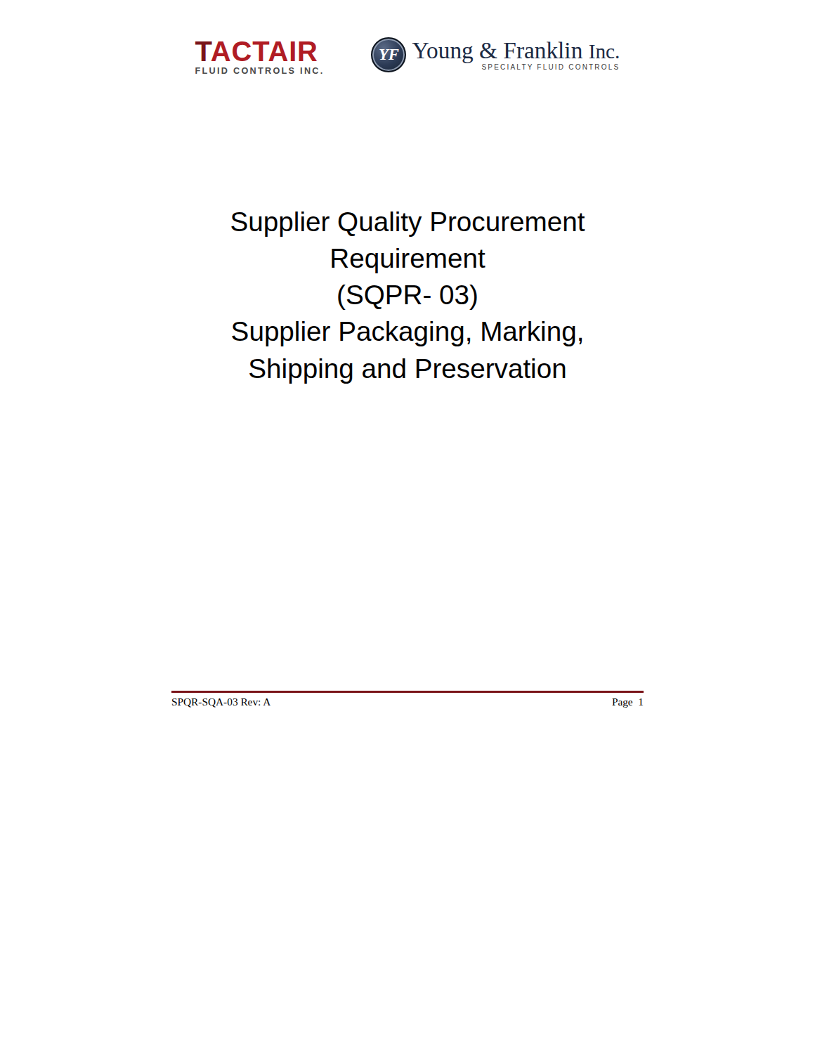TACTAIR
FLUID CONTROLS INC.
YF
Young & Franklin Inc.
SPECIALTY FLUID CONTROLS
Supplier Quality Procurement Requirement (SQPR- 03) Supplier Packaging, Marking, Shipping and Preservation
SPQR-SQA-03 Rev: A
Page 1